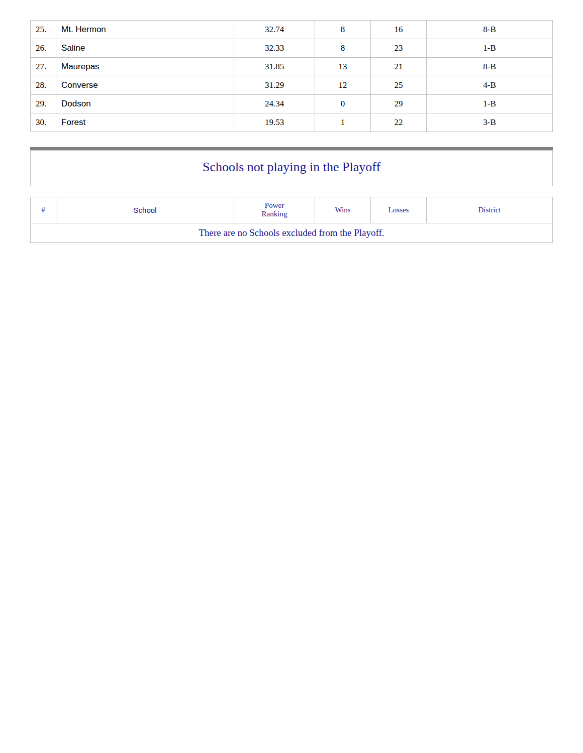| 25. | Mt. Hermon | 32.74 | 8 | 16 | 8-B |
| 26. | Saline | 32.33 | 8 | 23 | 1-B |
| 27. | Maurepas | 31.85 | 13 | 21 | 8-B |
| 28. | Converse | 31.29 | 12 | 25 | 4-B |
| 29. | Dodson | 24.34 | 0 | 29 | 1-B |
| 30. | Forest | 19.53 | 1 | 22 | 3-B |
Schools not playing in the Playoff
| # | School | Power Ranking | Wins | Losses | District |
| --- | --- | --- | --- | --- | --- |
| There are no Schools excluded from the Playoff. |